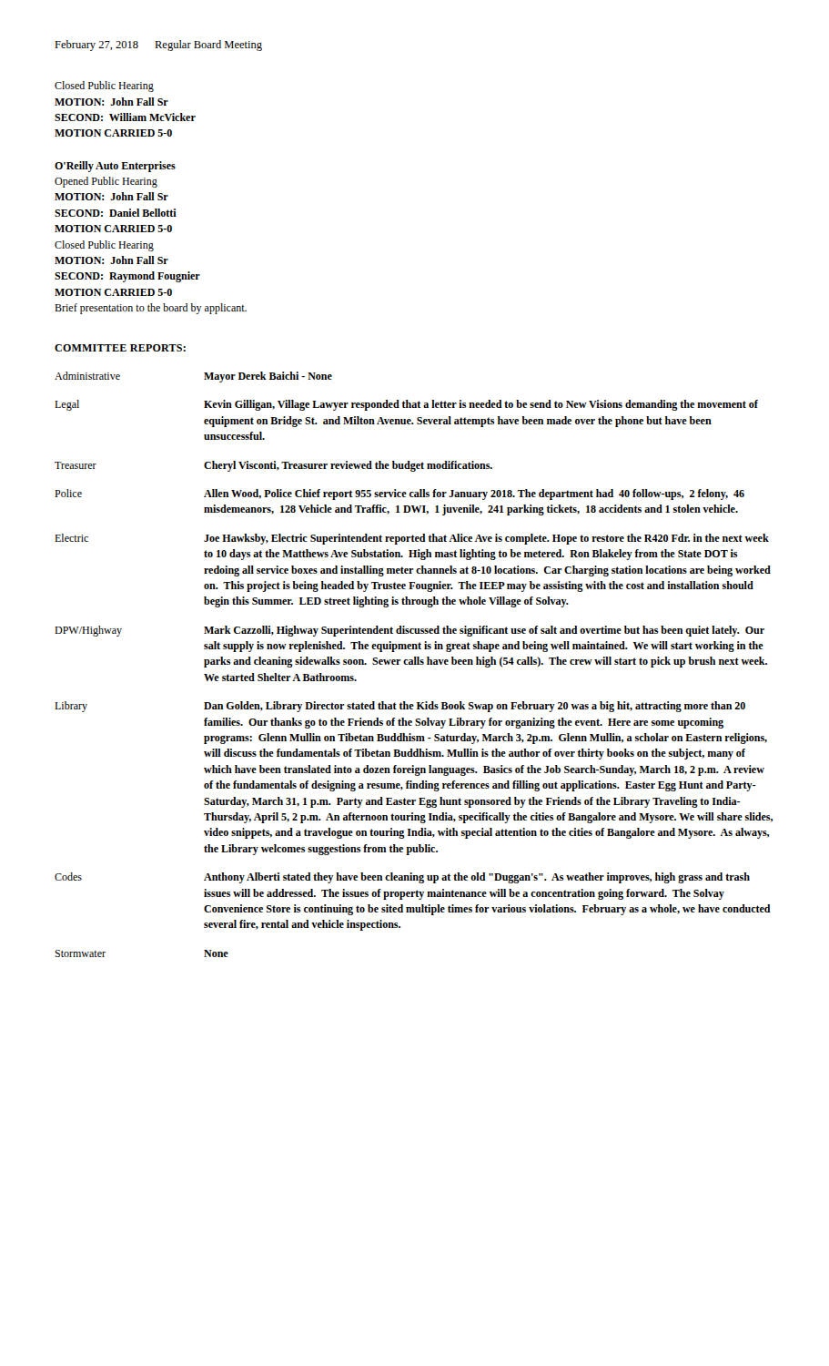February 27, 2018 Regular Board Meeting
Closed Public Hearing
MOTION: John Fall Sr
SECOND: William McVicker
MOTION CARRIED 5-0
O'Reilly Auto Enterprises
Opened Public Hearing
MOTION: John Fall Sr
SECOND: Daniel Bellotti
MOTION CARRIED 5-0
Closed Public Hearing
MOTION: John Fall Sr
SECOND: Raymond Fougnier
MOTION CARRIED 5-0
Brief presentation to the board by applicant.
COMMITTEE REPORTS:
| Administrative | Mayor Derek Baichi - None |
| Legal | Kevin Gilligan, Village Lawyer responded that a letter is needed to be send to New Visions demanding the movement of equipment on Bridge St. and Milton Avenue. Several attempts have been made over the phone but have been unsuccessful. |
| Treasurer | Cheryl Visconti, Treasurer reviewed the budget modifications. |
| Police | Allen Wood, Police Chief report 955 service calls for January 2018. The department had 40 follow-ups, 2 felony, 46 misdemeanors, 128 Vehicle and Traffic, 1 DWI, 1 juvenile, 241 parking tickets, 18 accidents and 1 stolen vehicle. |
| Electric | Joe Hawksby, Electric Superintendent reported that Alice Ave is complete. Hope to restore the R420 Fdr. in the next week to 10 days at the Matthews Ave Substation. High mast lighting to be metered. Ron Blakeley from the State DOT is redoing all service boxes and installing meter channels at 8-10 locations. Car Charging station locations are being worked on. This project is being headed by Trustee Fougnier. The IEEP may be assisting with the cost and installation should begin this Summer. LED street lighting is through the whole Village of Solvay. |
| DPW/Highway | Mark Cazzolli, Highway Superintendent discussed the significant use of salt and overtime but has been quiet lately. Our salt supply is now replenished. The equipment is in great shape and being well maintained. We will start working in the parks and cleaning sidewalks soon. Sewer calls have been high (54 calls). The crew will start to pick up brush next week. We started Shelter A Bathrooms. |
| Library | Dan Golden, Library Director stated that the Kids Book Swap on February 20 was a big hit, attracting more than 20 families. Our thanks go to the Friends of the Solvay Library for organizing the event. Here are some upcoming programs: Glenn Mullin on Tibetan Buddhism - Saturday, March 3, 2p.m. Glenn Mullin, a scholar on Eastern religions, will discuss the fundamentals of Tibetan Buddhism. Mullin is the author of over thirty books on the subject, many of which have been translated into a dozen foreign languages. Basics of the Job Search-Sunday, March 18, 2 p.m. A review of the fundamentals of designing a resume, finding references and filling out applications. Easter Egg Hunt and Party-Saturday, March 31, 1 p.m. Party and Easter Egg hunt sponsored by the Friends of the Library Traveling to India-Thursday, April 5, 2 p.m. An afternoon touring India, specifically the cities of Bangalore and Mysore. We will share slides, video snippets, and a travelogue on touring India, with special attention to the cities of Bangalore and Mysore. As always, the Library welcomes suggestions from the public. |
| Codes | Anthony Alberti stated they have been cleaning up at the old "Duggan's". As weather improves, high grass and trash issues will be addressed. The issues of property maintenance will be a concentration going forward. The Solvay Convenience Store is continuing to be sited multiple times for various violations. February as a whole, we have conducted several fire, rental and vehicle inspections. |
| Stormwater | None |